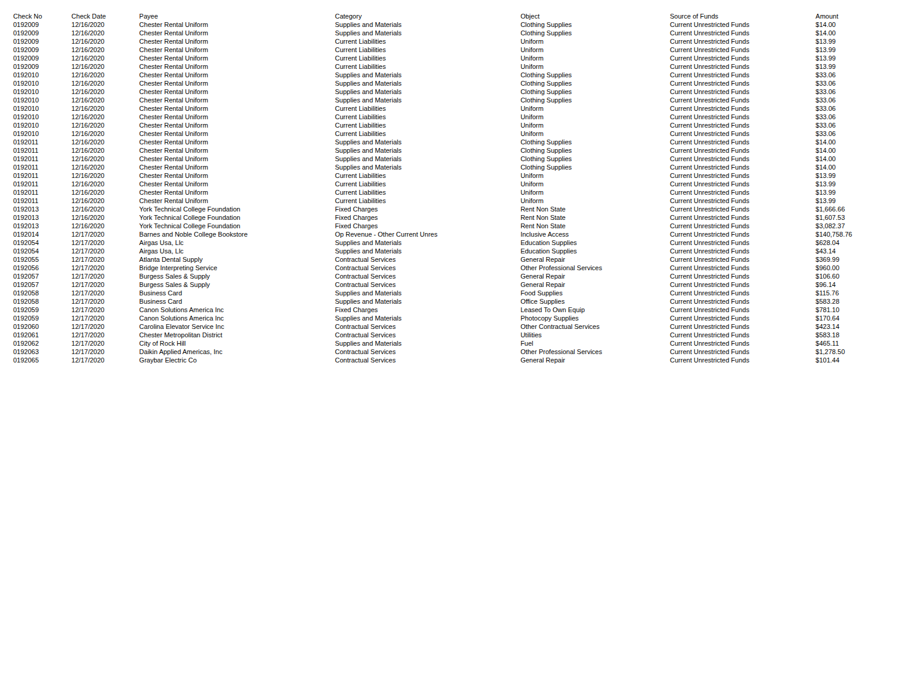| Check No | Check Date | Payee | Category | Object | Source of Funds | Amount |
| --- | --- | --- | --- | --- | --- | --- |
| 0192009 | 12/16/2020 | Chester Rental Uniform | Supplies and Materials | Clothing Supplies | Current Unrestricted Funds | $14.00 |
| 0192009 | 12/16/2020 | Chester Rental Uniform | Supplies and Materials | Clothing Supplies | Current Unrestricted Funds | $14.00 |
| 0192009 | 12/16/2020 | Chester Rental Uniform | Current Liabilities | Uniform | Current Unrestricted Funds | $13.99 |
| 0192009 | 12/16/2020 | Chester Rental Uniform | Current Liabilities | Uniform | Current Unrestricted Funds | $13.99 |
| 0192009 | 12/16/2020 | Chester Rental Uniform | Current Liabilities | Uniform | Current Unrestricted Funds | $13.99 |
| 0192009 | 12/16/2020 | Chester Rental Uniform | Current Liabilities | Uniform | Current Unrestricted Funds | $13.99 |
| 0192010 | 12/16/2020 | Chester Rental Uniform | Supplies and Materials | Clothing Supplies | Current Unrestricted Funds | $33.06 |
| 0192010 | 12/16/2020 | Chester Rental Uniform | Supplies and Materials | Clothing Supplies | Current Unrestricted Funds | $33.06 |
| 0192010 | 12/16/2020 | Chester Rental Uniform | Supplies and Materials | Clothing Supplies | Current Unrestricted Funds | $33.06 |
| 0192010 | 12/16/2020 | Chester Rental Uniform | Supplies and Materials | Clothing Supplies | Current Unrestricted Funds | $33.06 |
| 0192010 | 12/16/2020 | Chester Rental Uniform | Current Liabilities | Uniform | Current Unrestricted Funds | $33.06 |
| 0192010 | 12/16/2020 | Chester Rental Uniform | Current Liabilities | Uniform | Current Unrestricted Funds | $33.06 |
| 0192010 | 12/16/2020 | Chester Rental Uniform | Current Liabilities | Uniform | Current Unrestricted Funds | $33.06 |
| 0192010 | 12/16/2020 | Chester Rental Uniform | Current Liabilities | Uniform | Current Unrestricted Funds | $33.06 |
| 0192011 | 12/16/2020 | Chester Rental Uniform | Supplies and Materials | Clothing Supplies | Current Unrestricted Funds | $14.00 |
| 0192011 | 12/16/2020 | Chester Rental Uniform | Supplies and Materials | Clothing Supplies | Current Unrestricted Funds | $14.00 |
| 0192011 | 12/16/2020 | Chester Rental Uniform | Supplies and Materials | Clothing Supplies | Current Unrestricted Funds | $14.00 |
| 0192011 | 12/16/2020 | Chester Rental Uniform | Supplies and Materials | Clothing Supplies | Current Unrestricted Funds | $14.00 |
| 0192011 | 12/16/2020 | Chester Rental Uniform | Current Liabilities | Uniform | Current Unrestricted Funds | $13.99 |
| 0192011 | 12/16/2020 | Chester Rental Uniform | Current Liabilities | Uniform | Current Unrestricted Funds | $13.99 |
| 0192011 | 12/16/2020 | Chester Rental Uniform | Current Liabilities | Uniform | Current Unrestricted Funds | $13.99 |
| 0192011 | 12/16/2020 | Chester Rental Uniform | Current Liabilities | Uniform | Current Unrestricted Funds | $13.99 |
| 0192013 | 12/16/2020 | York Technical College Foundation | Fixed Charges | Rent Non State | Current Unrestricted Funds | $1,666.66 |
| 0192013 | 12/16/2020 | York Technical College Foundation | Fixed Charges | Rent Non State | Current Unrestricted Funds | $1,607.53 |
| 0192013 | 12/16/2020 | York Technical College Foundation | Fixed Charges | Rent Non State | Current Unrestricted Funds | $3,082.37 |
| 0192014 | 12/17/2020 | Barnes and Noble College Bookstore | Op Revenue - Other Current Unres | Inclusive Access | Current Unrestricted Funds | $140,758.76 |
| 0192054 | 12/17/2020 | Airgas Usa, Llc | Supplies and Materials | Education Supplies | Current Unrestricted Funds | $628.04 |
| 0192054 | 12/17/2020 | Airgas Usa, Llc | Supplies and Materials | Education Supplies | Current Unrestricted Funds | $43.14 |
| 0192055 | 12/17/2020 | Atlanta Dental Supply | Contractual Services | General Repair | Current Unrestricted Funds | $369.99 |
| 0192056 | 12/17/2020 | Bridge Interpreting Service | Contractual Services | Other Professional Services | Current Unrestricted Funds | $960.00 |
| 0192057 | 12/17/2020 | Burgess Sales & Supply | Contractual Services | General Repair | Current Unrestricted Funds | $106.60 |
| 0192057 | 12/17/2020 | Burgess Sales & Supply | Contractual Services | General Repair | Current Unrestricted Funds | $96.14 |
| 0192058 | 12/17/2020 | Business Card | Supplies and Materials | Food Supplies | Current Unrestricted Funds | $115.76 |
| 0192058 | 12/17/2020 | Business Card | Supplies and Materials | Office Supplies | Current Unrestricted Funds | $583.28 |
| 0192059 | 12/17/2020 | Canon Solutions America Inc | Fixed Charges | Leased To Own Equip | Current Unrestricted Funds | $781.10 |
| 0192059 | 12/17/2020 | Canon Solutions America Inc | Supplies and Materials | Photocopy Supplies | Current Unrestricted Funds | $170.64 |
| 0192060 | 12/17/2020 | Carolina Elevator Service Inc | Contractual Services | Other Contractual Services | Current Unrestricted Funds | $423.14 |
| 0192061 | 12/17/2020 | Chester Metropolitan District | Contractual Services | Utilities | Current Unrestricted Funds | $583.18 |
| 0192062 | 12/17/2020 | City of Rock Hill | Supplies and Materials | Fuel | Current Unrestricted Funds | $465.11 |
| 0192063 | 12/17/2020 | Daikin Applied Americas, Inc | Contractual Services | Other Professional Services | Current Unrestricted Funds | $1,278.50 |
| 0192065 | 12/17/2020 | Graybar Electric Co | Contractual Services | General Repair | Current Unrestricted Funds | $101.44 |